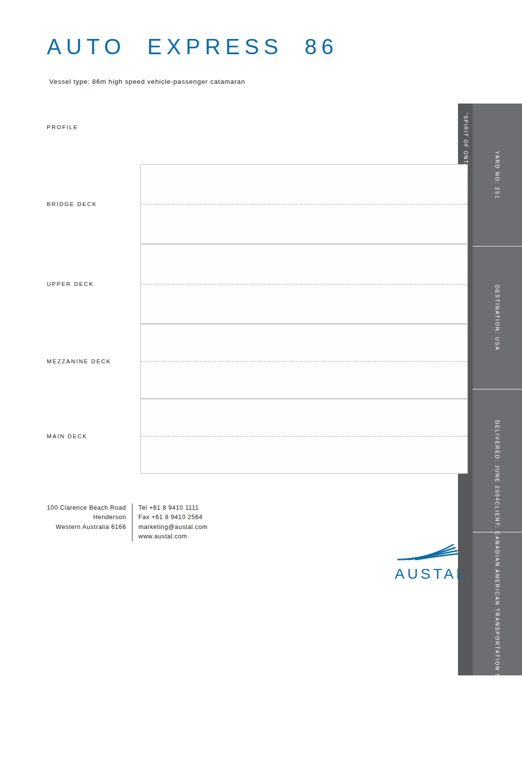AUTO EXPRESS 86
Vessel type: 86m high speed vehicle-passenger catamaran
“SPIRIT OF ONTARIO 1”
Yard No: 251
Destination: USA
Delivered: June 2004
Client: Canadian American Transportation Systems
PROFILE
BRIDGE DECK
UPPER DECK
MEZZANINE DECK
MAIN DECK
100 Clarence Beach Road
Henderson
Western Australia 6166
Tel +61 8 9410 1111
Fax +61 8 9410 2564
marketing@austal.com
www.austal.com
AUSTAL